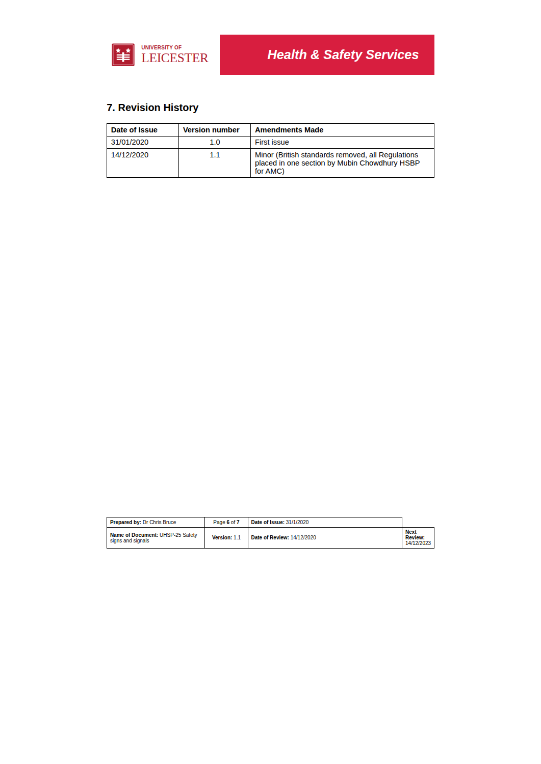UNIVERSITY OF LEICESTER
Health & Safety Services
7. Revision History
| Date of Issue | Version number | Amendments Made |
| --- | --- | --- |
| 31/01/2020 | 1.0 | First issue |
| 14/12/2020 | 1.1 | Minor (British standards removed, all Regulations placed in one section by Mubin Chowdhury HSBP for AMC) |
| Prepared by: Dr Chris Bruce | Page 6 of 7 | Date of Issue: 31/1/2020 |
| Name of Document: UHSP-25 Safety signs and signals | Version: 1.1 | Date of Review: 14/12/2020 | Next Review: 14/12/2023 |